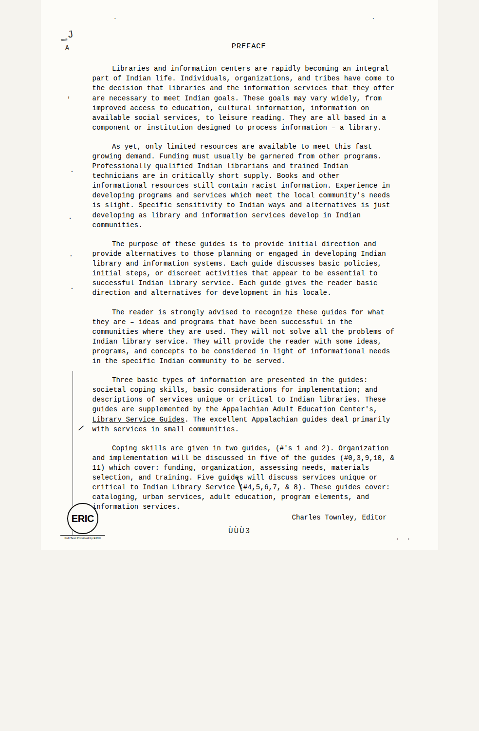.
.
‗ J
Å
'
.
.
.
.
PREFACE
Libraries and information centers are rapidly becoming an integral part of Indian life. Individuals, organizations, and tribes have come to the decision that libraries and the information services that they offer are necessary to meet Indian goals. These goals may vary widely, from improved access to education, cultural information, information on available social services, to leisure reading. They are all based in a component or institution designed to process information – a library.
As yet, only limited resources are available to meet this fast growing demand. Funding must usually be garnered from other programs. Professionally qualified Indian librarians and trained Indian technicians are in critically short supply. Books and other informational resources still contain racist information. Experience in developing programs and services which meet the local community's needs is slight. Specific sensitivity to Indian ways and alternatives is just developing as library and information services develop in Indian communities.
The purpose of these guides is to provide initial direction and provide alternatives to those planning or engaged in developing Indian library and information systems. Each guide discusses basic policies, initial steps, or discreet activities that appear to be essential to successful Indian library service. Each guide gives the reader basic direction and alternatives for development in his locale.
The reader is strongly advised to recognize these guides for what they are – ideas and programs that have been successful in the communities where they are used. They will not solve all the problems of Indian library service. They will provide the reader with some ideas, programs, and concepts to be considered in light of informational needs in the specific Indian community to be served.
/
Three basic types of information are presented in the guides: societal coping skills, basic considerations for implementation; and descriptions of services unique or critical to Indian libraries. These guides are supplemented by the Appalachian Adult Education Center's, Library Service Guides. The excellent Appalachian guides deal primarily with services in small communities.
Coping skills are given in two guides, (#'s 1 and 2). Organization and implementation will be discussed in five of the guides (#0,3,9,10, & 11) which cover: funding, organization, assessing needs, materials selection, and training. Five guides will discuss services unique or critical to Indian Library Service (#4,5,6,7, & 8). These guides cover: cataloging, urban services, adult education, program elements, and information services.
Charles Townley, Editor
\
ERIC
Full Text Provided by ERIC
ÙÙÙ3
. .